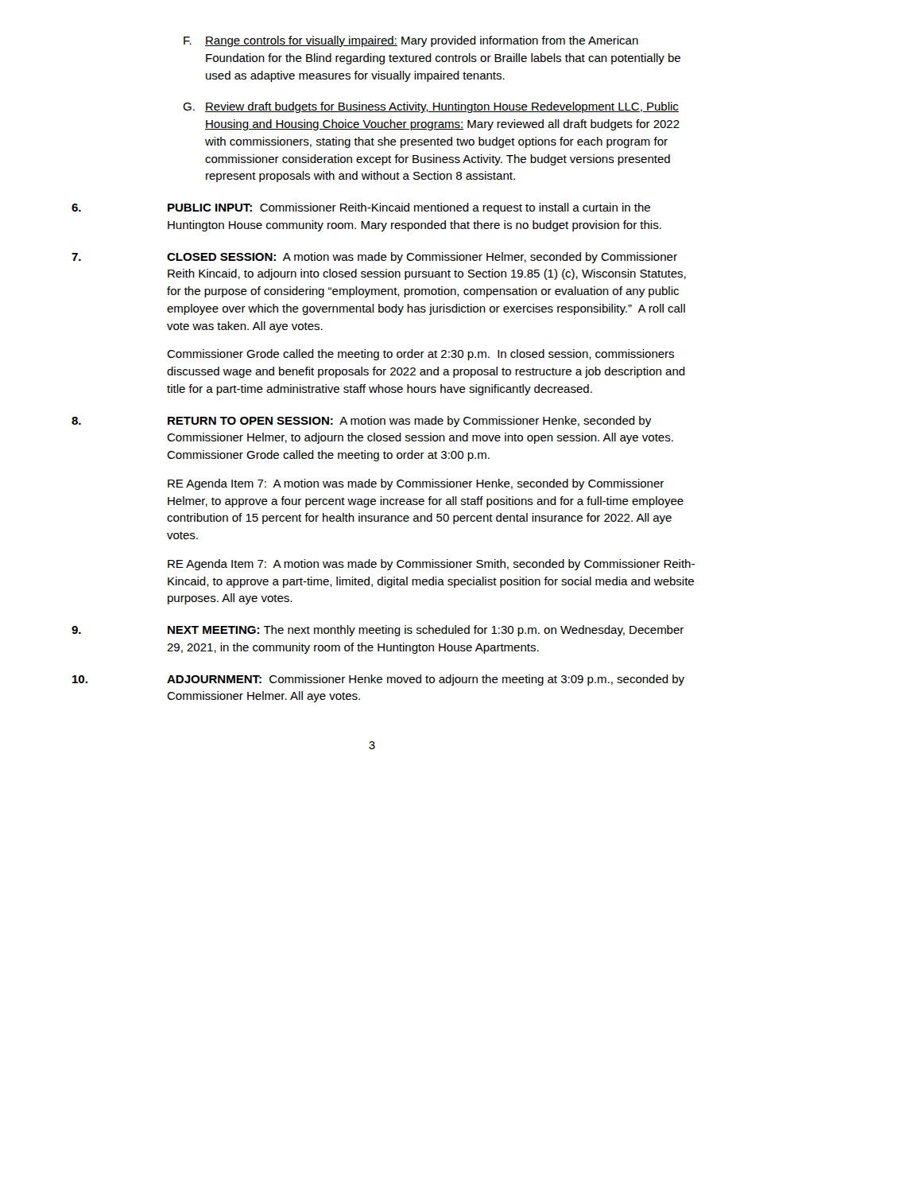F.
Range controls for visually impaired: Mary provided information from the American Foundation for the Blind regarding textured controls or Braille labels that can potentially be used as adaptive measures for visually impaired tenants.
G.
Review draft budgets for Business Activity, Huntington House Redevelopment LLC, Public Housing and Housing Choice Voucher programs: Mary reviewed all draft budgets for 2022 with commissioners, stating that she presented two budget options for each program for commissioner consideration except for Business Activity. The budget versions presented represent proposals with and without a Section 8 assistant.
6.
PUBLIC INPUT: Commissioner Reith-Kincaid mentioned a request to install a curtain in the Huntington House community room. Mary responded that there is no budget provision for this.
7.
CLOSED SESSION: A motion was made by Commissioner Helmer, seconded by Commissioner Reith Kincaid, to adjourn into closed session pursuant to Section 19.85 (1) (c), Wisconsin Statutes, for the purpose of considering “employment, promotion, compensation or evaluation of any public employee over which the governmental body has jurisdiction or exercises responsibility.” A roll call vote was taken. All aye votes.
Commissioner Grode called the meeting to order at 2:30 p.m. In closed session, commissioners discussed wage and benefit proposals for 2022 and a proposal to restructure a job description and title for a part-time administrative staff whose hours have significantly decreased.
8.
RETURN TO OPEN SESSION: A motion was made by Commissioner Henke, seconded by Commissioner Helmer, to adjourn the closed session and move into open session. All aye votes. Commissioner Grode called the meeting to order at 3:00 p.m.
RE Agenda Item 7: A motion was made by Commissioner Henke, seconded by Commissioner Helmer, to approve a four percent wage increase for all staff positions and for a full-time employee contribution of 15 percent for health insurance and 50 percent dental insurance for 2022. All aye votes.
RE Agenda Item 7: A motion was made by Commissioner Smith, seconded by Commissioner Reith-Kincaid, to approve a part-time, limited, digital media specialist position for social media and website purposes. All aye votes.
9.
NEXT MEETING: The next monthly meeting is scheduled for 1:30 p.m. on Wednesday, December 29, 2021, in the community room of the Huntington House Apartments.
10.
ADJOURNMENT: Commissioner Henke moved to adjourn the meeting at 3:09 p.m., seconded by Commissioner Helmer. All aye votes.
3